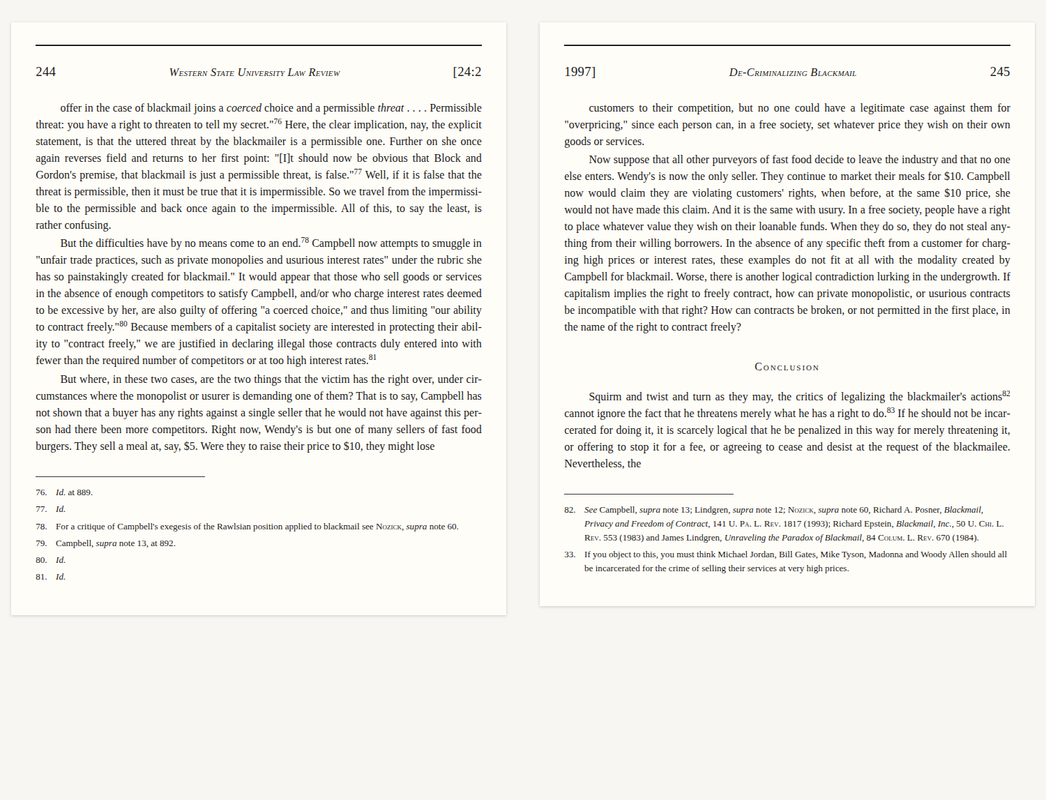244 Western State University Law Review [24:2
offer in the case of blackmail joins a coerced choice and a permissible threat . . . . Permissible threat: you have a right to threaten to tell my secret."76 Here, the clear implication, nay, the explicit statement, is that the uttered threat by the blackmailer is a permissible one. Further on she once again reverses field and returns to her first point: "[I]t should now be obvious that Block and Gordon's premise, that blackmail is just a permissible threat, is false."77 Well, if it is false that the threat is permissible, then it must be true that it is impermissible. So we travel from the impermissible to the permissible and back once again to the impermissible. All of this, to say the least, is rather confusing.
But the difficulties have by no means come to an end.78 Campbell now attempts to smuggle in "unfair trade practices, such as private monopolies and usurious interest rates" under the rubric she has so painstakingly created for blackmail." It would appear that those who sell goods or services in the absence of enough competitors to satisfy Campbell, and/or who charge interest rates deemed to be excessive by her, are also guilty of offering "a coerced choice," and thus limiting "our ability to contract freely."80 Because members of a capitalist society are interested in protecting their ability to "contract freely," we are justified in declaring illegal those contracts duly entered into with fewer than the required number of competitors or at too high interest rates.81
But where, in these two cases, are the two things that the victim has the right over, under circumstances where the monopolist or usurer is demanding one of them? That is to say, Campbell has not shown that a buyer has any rights against a single seller that he would not have against this person had there been more competitors. Right now, Wendy's is but one of many sellers of fast food burgers. They sell a meal at, say, $5. Were they to raise their price to $10, they might lose
76. Id. at 889.
77. Id.
78. For a critique of Campbell's exegesis of the Rawlsian position applied to blackmail see Nozick, supra note 60.
79. Campbell, supra note 13, at 892.
80. Id.
81. Id.
1997] De-Criminalizing Blackmail 245
customers to their competition, but no one could have a legitimate case against them for "overpricing," since each person can, in a free society, set whatever price they wish on their own goods or services.
Now suppose that all other purveyors of fast food decide to leave the industry and that no one else enters. Wendy's is now the only seller. They continue to market their meals for $10. Campbell now would claim they are violating customers' rights, when before, at the same $10 price, she would not have made this claim. And it is the same with usury. In a free society, people have a right to place whatever value they wish on their loanable funds. When they do so, they do not steal anything from their willing borrowers. In the absence of any specific theft from a customer for charging high prices or interest rates, these examples do not fit at all with the modality created by Campbell for blackmail. Worse, there is another logical contradiction lurking in the undergrowth. If capitalism implies the right to freely contract, how can private monopolistic, or usurious contracts be incompatible with that right? How can contracts be broken, or not permitted in the first place, in the name of the right to contract freely?
Conclusion
Squirm and twist and turn as they may, the critics of legalizing the blackmailer's actions82 cannot ignore the fact that he threatens merely what he has a right to do.83 If he should not be incarcerated for doing it, it is scarcely logical that he be penalized in this way for merely threatening it, or offering to stop it for a fee, or agreeing to cease and desist at the request of the blackmailee. Nevertheless, the
82. See Campbell, supra note 13; Lindgren, supra note 12; Nozick, supra note 60, Richard A. Posner, Blackmail, Privacy and Freedom of Contract, 141 U. Pa. L. Rev. 1817 (1993); Richard Epstein, Blackmail, Inc., 50 U. Chi. L. Rev. 553 (1983) and James Lindgren, Unraveling the Paradox of Blackmail, 84 Colum. L. Rev. 670 (1984).
33. If you object to this, you must think Michael Jordan, Bill Gates, Mike Tyson, Madonna and Woody Allen should all be incarcerated for the crime of selling their services at very high prices.